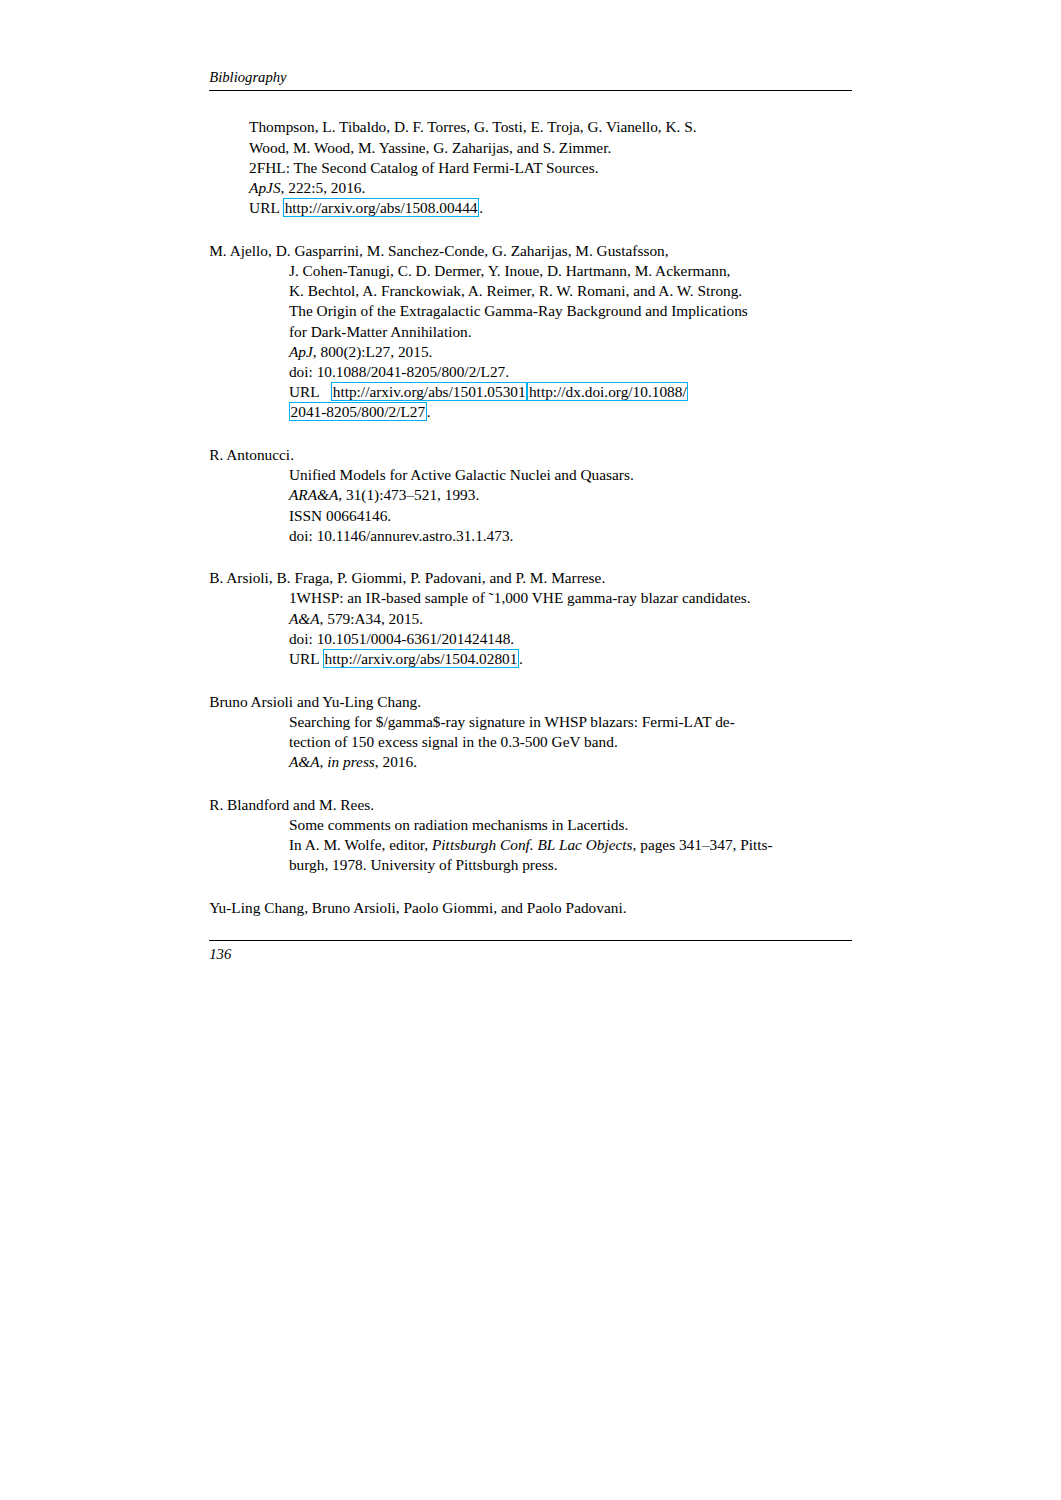Bibliography
Thompson, L. Tibaldo, D. F. Torres, G. Tosti, E. Troja, G. Vianello, K. S. Wood, M. Wood, M. Yassine, G. Zaharijas, and S. Zimmer. 2FHL: The Second Catalog of Hard Fermi-LAT Sources. ApJS, 222:5, 2016. URL http://arxiv.org/abs/1508.00444.
M. Ajello, D. Gasparrini, M. Sanchez-Conde, G. Zaharijas, M. Gustafsson, J. Cohen-Tanugi, C. D. Dermer, Y. Inoue, D. Hartmann, M. Ackermann, K. Bechtol, A. Franckowiak, A. Reimer, R. W. Romani, and A. W. Strong. The Origin of the Extragalactic Gamma-Ray Background and Implications for Dark-Matter Annihilation. ApJ, 800(2):L27, 2015. doi: 10.1088/2041-8205/800/2/L27. URL http://arxiv.org/abs/1501.05301 http://dx.doi.org/10.1088/ 2041-8205/800/2/L27.
R. Antonucci. Unified Models for Active Galactic Nuclei and Quasars. ARA&A, 31(1):473–521, 1993. ISSN 00664146. doi: 10.1146/annurev.astro.31.1.473.
B. Arsioli, B. Fraga, P. Giommi, P. Padovani, and P. M. Marrese. 1WHSP: an IR-based sample of ˜1,000 VHE gamma-ray blazar candidates. A&A, 579:A34, 2015. doi: 10.1051/0004-6361/201424148. URL http://arxiv.org/abs/1504.02801.
Bruno Arsioli and Yu-Ling Chang. Searching for $/gamma$-ray signature in WHSP blazars: Fermi-LAT de- tection of 150 excess signal in the 0.3-500 GeV band. A&A, in press, 2016.
R. Blandford and M. Rees. Some comments on radiation mechanisms in Lacertids. In A. M. Wolfe, editor, Pittsburgh Conf. BL Lac Objects, pages 341–347, Pitts- burgh, 1978. University of Pittsburgh press.
Yu-Ling Chang, Bruno Arsioli, Paolo Giommi, and Paolo Padovani.
136